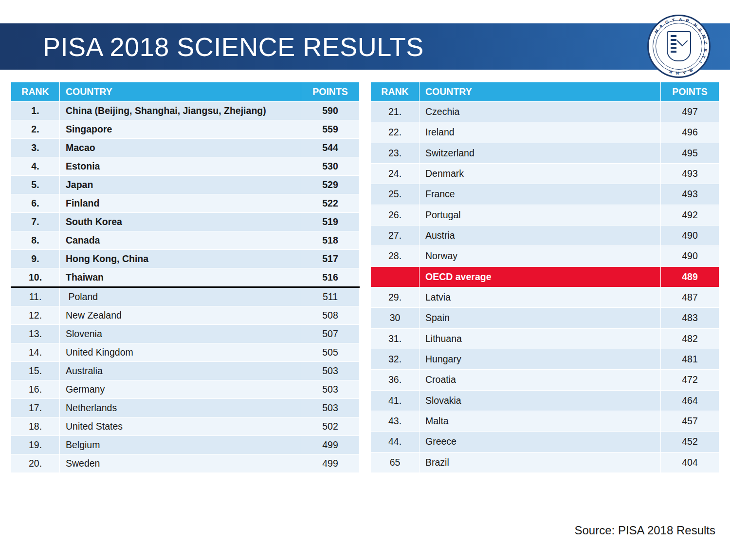PISA 2018 SCIENCE RESULTS
M A G Y A R N E M Z E T I B A N K
| RANK | COUNTRY | POINTS |
| --- | --- | --- |
| 1. | China (Beijing, Shanghai, Jiangsu, Zhejiang) | 590 |
| 2. | Singapore | 559 |
| 3. | Macao | 544 |
| 4. | Estonia | 530 |
| 5. | Japan | 529 |
| 6. | Finland | 522 |
| 7. | South Korea | 519 |
| 8. | Canada | 518 |
| 9. | Hong Kong, China | 517 |
| 10. | Thaiwan | 516 |
| 11. | Poland | 511 |
| 12. | New Zealand | 508 |
| 13. | Slovenia | 507 |
| 14. | United Kingdom | 505 |
| 15. | Australia | 503 |
| 16. | Germany | 503 |
| 17. | Netherlands | 503 |
| 18. | United States | 502 |
| 19. | Belgium | 499 |
| 20. | Sweden | 499 |
| RANK | COUNTRY | POINTS |
| --- | --- | --- |
| 21. | Czechia | 497 |
| 22. | Ireland | 496 |
| 23. | Switzerland | 495 |
| 24. | Denmark | 493 |
| 25. | France | 493 |
| 26. | Portugal | 492 |
| 27. | Austria | 490 |
| 28. | Norway | 490 |
| | OECD average | 489 |
| 29. | Latvia | 487 |
| 30 | Spain | 483 |
| 31. | Lithuana | 482 |
| 32. | Hungary | 481 |
| 36. | Croatia | 472 |
| 41. | Slovakia | 464 |
| 43. | Malta | 457 |
| 44. | Greece | 452 |
| 65 | Brazil | 404 |
Source: PISA 2018 Results